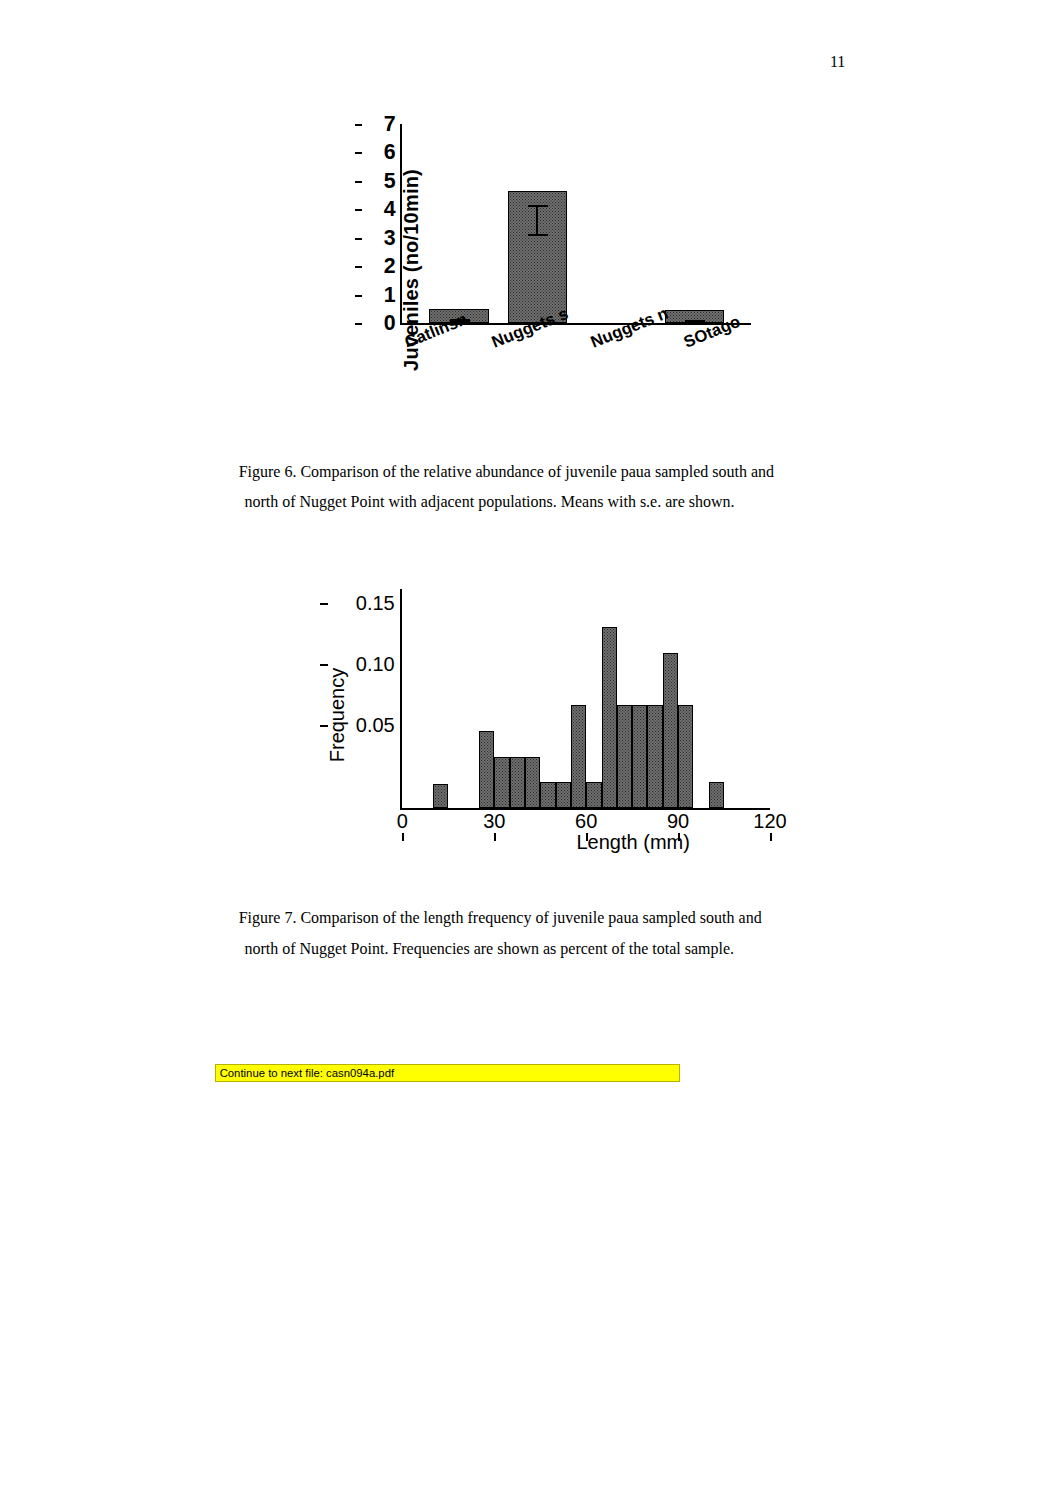11
Juveniles (no/10min)
7
6
5
4
3
2
1
0
Catlinsn Nuggets s Nuggets n SOtago
Figure 6. Comparison of the relative abundance of juvenile paua sampled south and north of Nugget Point with adjacent populations. Means with s.e. are shown.
Frequency
0.15
0.10
0.05
0
30
60
90
120
Length (mm)
Figure 7. Comparison of the length frequency of juvenile paua sampled south and north of Nugget Point. Frequencies are shown as percent of the total sample.
Continue to next file: casn094a.pdf